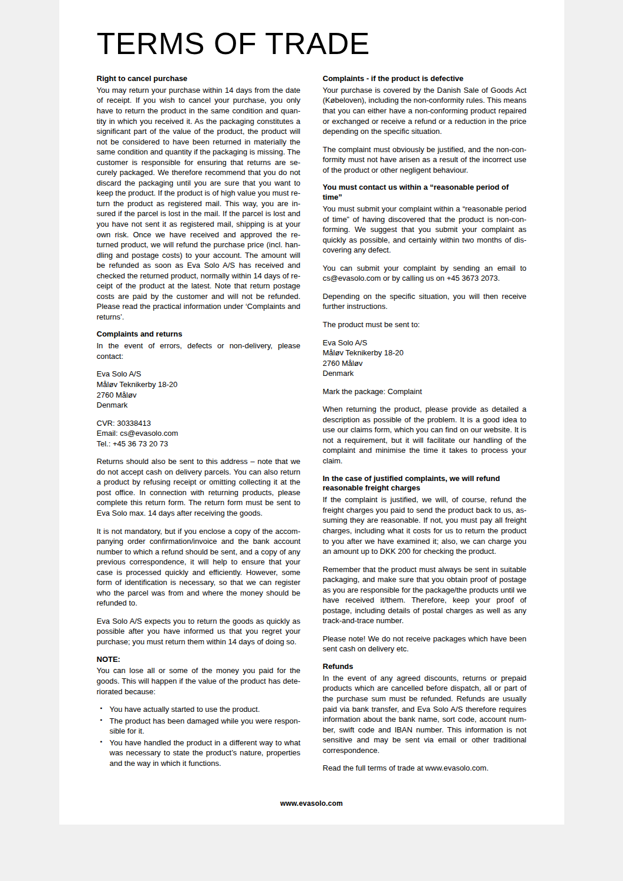TERMS OF TRADE
Right to cancel purchase
You may return your purchase within 14 days from the date of receipt. If you wish to cancel your purchase, you only have to return the product in the same condition and quantity in which you received it. As the packaging constitutes a significant part of the value of the product, the product will not be considered to have been returned in materially the same condition and quantity if the packaging is missing. The customer is responsible for ensuring that returns are securely packaged. We therefore recommend that you do not discard the packaging until you are sure that you want to keep the product. If the product is of high value you must return the product as registered mail. This way, you are insured if the parcel is lost in the mail. If the parcel is lost and you have not sent it as registered mail, shipping is at your own risk. Once we have received and approved the returned product, we will refund the purchase price (incl. handling and postage costs) to your account. The amount will be refunded as soon as Eva Solo A/S has received and checked the returned product, normally within 14 days of receipt of the product at the latest. Note that return postage costs are paid by the customer and will not be refunded. Please read the practical information under ‘Complaints and returns’.
Complaints and returns
In the event of errors, defects or non-delivery, please contact:
Eva Solo A/S
Måløv Teknikerby 18-20
2760 Måløv
Denmark
CVR: 30338413
Email: cs@evasolo.com
Tel.: +45 36 73 20 73
Returns should also be sent to this address – note that we do not accept cash on delivery parcels. You can also return a product by refusing receipt or omitting collecting it at the post office. In connection with returning products, please complete this return form. The return form must be sent to Eva Solo max. 14 days after receiving the goods.
It is not mandatory, but if you enclose a copy of the accompanying order confirmation/invoice and the bank account number to which a refund should be sent, and a copy of any previous correspondence, it will help to ensure that your case is processed quickly and efficiently. However, some form of identification is necessary, so that we can register who the parcel was from and where the money should be refunded to.
Eva Solo A/S expects you to return the goods as quickly as possible after you have informed us that you regret your purchase; you must return them within 14 days of doing so.
NOTE:
You can lose all or some of the money you paid for the goods. This will happen if the value of the product has deteriorated because:
You have actually started to use the product.
The product has been damaged while you were responsible for it.
You have handled the product in a different way to what was necessary to state the product’s nature, properties and the way in which it functions.
Complaints - if the product is defective
Your purchase is covered by the Danish Sale of Goods Act (Købeloven), including the non-conformity rules. This means that you can either have a non-conforming product repaired or exchanged or receive a refund or a reduction in the price depending on the specific situation.
The complaint must obviously be justified, and the non-conformity must not have arisen as a result of the incorrect use of the product or other negligent behaviour.
You must contact us within a “reasonable period of time”
You must submit your complaint within a “reasonable period of time” of having discovered that the product is non-conforming. We suggest that you submit your complaint as quickly as possible, and certainly within two months of discovering any defect.
You can submit your complaint by sending an email to cs@evasolo.com or by calling us on +45 3673 2073.
Depending on the specific situation, you will then receive further instructions.
The product must be sent to:
Eva Solo A/S
Måløv Teknikerby 18-20
2760 Måløv
Denmark
Mark the package: Complaint
When returning the product, please provide as detailed a description as possible of the problem. It is a good idea to use our claims form, which you can find on our website. It is not a requirement, but it will facilitate our handling of the complaint and minimise the time it takes to process your claim.
In the case of justified complaints, we will refund reasonable freight charges
If the complaint is justified, we will, of course, refund the freight charges you paid to send the product back to us, assuming they are reasonable. If not, you must pay all freight charges, including what it costs for us to return the product to you after we have examined it; also, we can charge you an amount up to DKK 200 for checking the product.
Remember that the product must always be sent in suitable packaging, and make sure that you obtain proof of postage as you are responsible for the package/the products until we have received it/them. Therefore, keep your proof of postage, including details of postal charges as well as any track-and-trace number.
Please note! We do not receive packages which have been sent cash on delivery etc.
Refunds
In the event of any agreed discounts, returns or prepaid products which are cancelled before dispatch, all or part of the purchase sum must be refunded. Refunds are usually paid via bank transfer, and Eva Solo A/S therefore requires information about the bank name, sort code, account number, swift code and IBAN number. This information is not sensitive and may be sent via email or other traditional correspondence.
Read the full terms of trade at www.evasolo.com.
www.evasolo.com